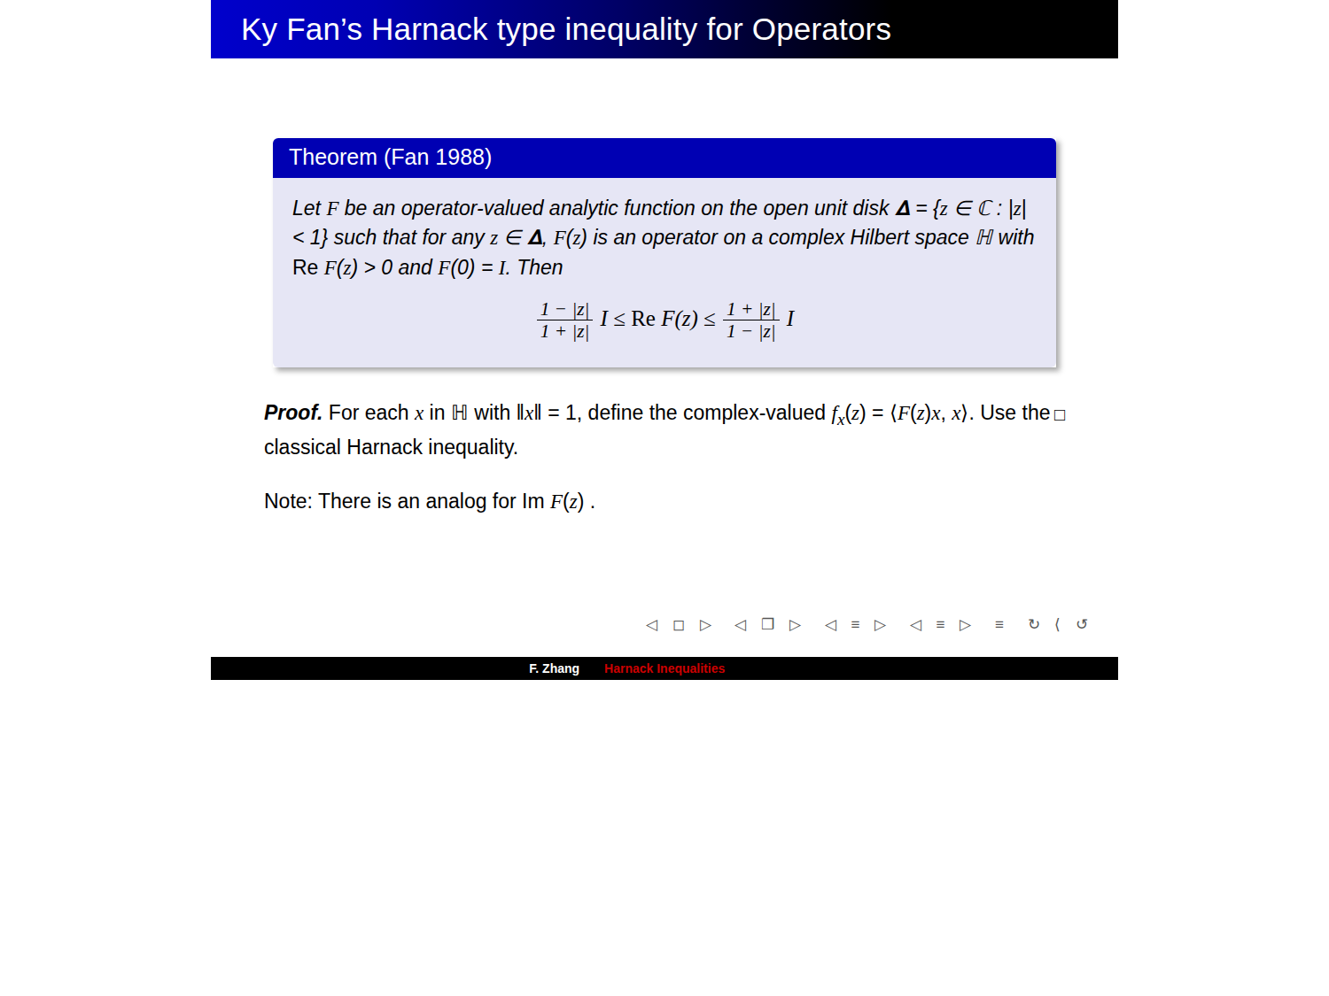Ky Fan’s Harnack type inequality for Operators
Theorem (Fan 1988)
Let F be an operator-valued analytic function on the open unit disk 𝚫 = {z ∈ ℂ : |z| < 1} such that for any z ∈ 𝚫, F(z) is an operator on a complex Hilbert space ℍ with Re F(z) > 0 and F(0) = I. Then
1 − |z| 1 + |z| I ≤ Re F(z) ≤ 1 + |z| 1 − |z| I
□ Proof. For each x in ℍ with ‖x‖ = 1, define the complex-valued fx(z) = ⟨F(z)x, x⟩. Use the classical Harnack inequality.
Note: There is an analog for Im F(z) .
◁ ◻ ▷ ◁ ❐ ▷ ◁ ≡ ▷ ◁ ≡ ▷ ≡ ↻ ⟨ ↺
F. Zhang
Harnack Inequalities